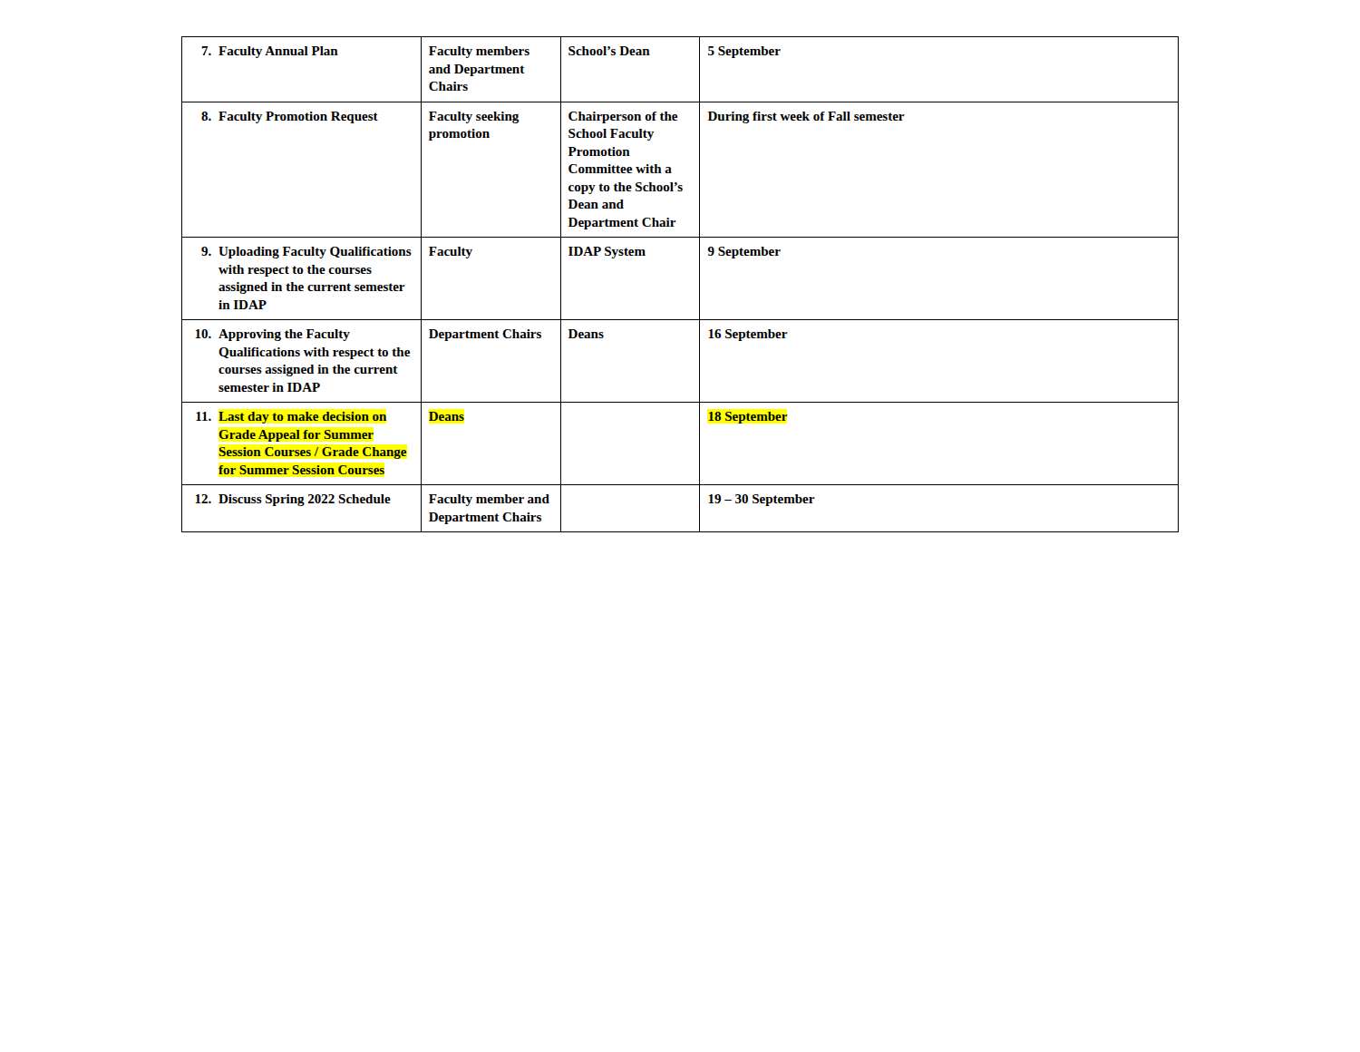| Faculty Annual Plan | Faculty members and Department Chairs | School’s Dean | 5 September |
| Faculty Promotion Request | Faculty seeking promotion | Chairperson of the School Faculty Promotion Committee with a copy to the School’s Dean and Department Chair | During first week of Fall semester |
| Uploading Faculty Qualifications with respect to the courses assigned in the current semester in IDAP | Faculty | IDAP System | 9 September |
| Approving the Faculty Qualifications with respect to the courses assigned in the current semester in IDAP | Department Chairs | Deans | 16 September |
| Last day to make decision on Grade Appeal for Summer Session Courses / Grade Change for Summer Session Courses | Deans | | 18 September |
| Discuss Spring 2022 Schedule | Faculty member and Department Chairs | | 19 – 30 September |